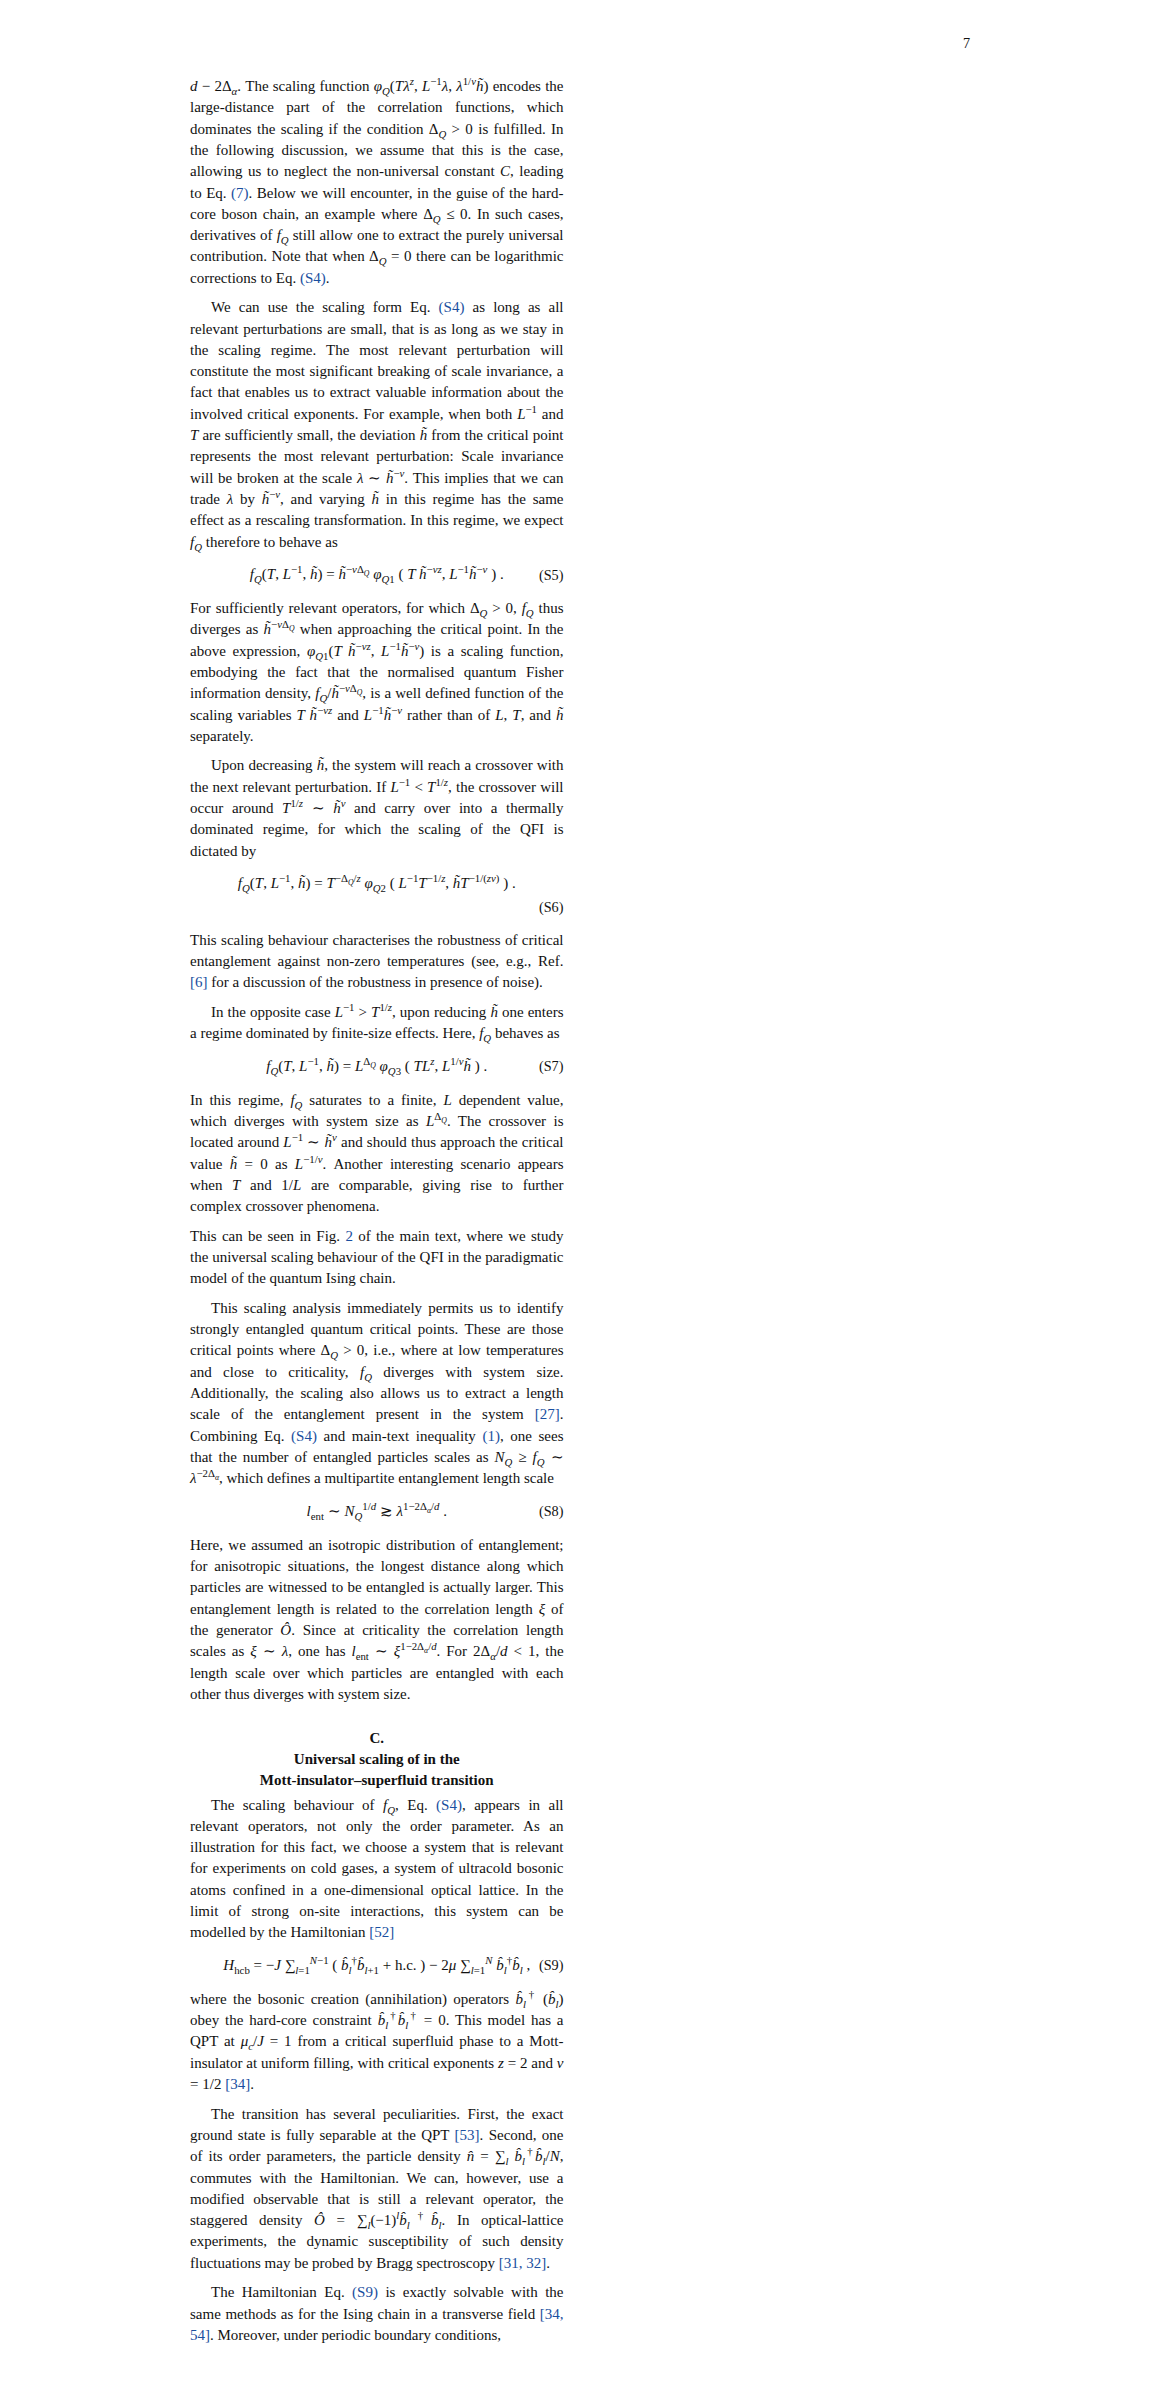7
d − 2Δα. The scaling function φQ(Tλz, L−1λ, λ1/νh̃) encodes the large-distance part of the correlation functions, which dominates the scaling if the condition ΔQ > 0 is fulfilled. In the following discussion, we assume that this is the case, allowing us to neglect the non-universal constant C, leading to Eq. (7). Below we will encounter, in the guise of the hard-core boson chain, an example where ΔQ ≤ 0. In such cases, derivatives of fQ still allow one to extract the purely universal contribution. Note that when ΔQ = 0 there can be logarithmic corrections to Eq. (S4).
We can use the scaling form Eq. (S4) as long as all relevant perturbations are small, that is as long as we stay in the scaling regime. The most relevant perturbation will constitute the most significant breaking of scale invariance, a fact that enables us to extract valuable information about the involved critical exponents. For example, when both L−1 and T are sufficiently small, the deviation h̃ from the critical point represents the most relevant perturbation: Scale invariance will be broken at the scale λ ∼ h̃−ν. This implies that we can trade λ by h̃−ν, and varying h̃ in this regime has the same effect as a rescaling transformation. In this regime, we expect fQ therefore to behave as
fQ(T, L−1, h̃) = h̃−ν ΔQ φQ1 ( T h̃−νz, L−1h̃−ν ) . (S5)
For sufficiently relevant operators, for which ΔQ > 0, fQ thus diverges as h̃−ν ΔQ when approaching the critical point. In the above expression, φQ1(T h̃−νz, L−1h̃−ν) is a scaling function, embodying the fact that the normalised quantum Fisher information density, fQ/h̃−ν ΔQ, is a well defined function of the scaling variables T h̃−νz and L−1h̃−ν rather than of L, T, and h̃ separately.
Upon decreasing h̃, the system will reach a crossover with the next relevant perturbation. If L−1 < T1/z, the crossover will occur around T1/z ∼ h̃ν and carry over into a thermally dominated regime, for which the scaling of the QFI is dictated by
fQ(T, L−1, h̃) = T−ΔQ/z φQ2 ( L−1T−1/z, h̃T−1/(zν) ) . (S6)
This scaling behaviour characterises the robustness of critical entanglement against non-zero temperatures (see, e.g., Ref. [6] for a discussion of the robustness in presence of noise).
In the opposite case L−1 > T1/z, upon reducing h̃ one enters a regime dominated by finite-size effects. Here, fQ behaves as
fQ(T, L−1, h̃) = LΔQ φQ3 ( TLz, L1/νh̃ ) . (S7)
In this regime, fQ saturates to a finite, L dependent value, which diverges with system size as LΔQ. The crossover is located around L−1 ∼ h̃ν and should thus approach the critical value h̃ = 0 as L−1/ν. Another interesting scenario appears when T and 1/L are comparable, giving rise to further complex crossover phenomena.
This can be seen in Fig. 2 of the main text, where we study the universal scaling behaviour of the QFI in the paradigmatic model of the quantum Ising chain.
This scaling analysis immediately permits us to identify strongly entangled quantum critical points. These are those critical points where ΔQ > 0, i.e., where at low temperatures and close to criticality, fQ diverges with system size. Additionally, the scaling also allows us to extract a length scale of the entanglement present in the system [27]. Combining Eq. (S4) and main-text inequality (1), one sees that the number of entangled particles scales as NQ ≥ fQ ∼ λ−2Δα, which defines a multipartite entanglement length scale
lent ∼ NQ1/d ≳ λ1−2Δα/d . (S8)
Here, we assumed an isotropic distribution of entanglement; for anisotropic situations, the longest distance along which particles are witnessed to be entangled is actually larger. This entanglement length is related to the correlation length ξ of the generator Ô. Since at criticality the correlation length scales as ξ ∼ λ, one has lent ∼ ξ1−2Δα/d. For 2Δα/d < 1, the length scale over which particles are entangled with each other thus diverges with system size.
C. Universal scaling of in the
Mott-insulator–superfluid transition
The scaling behaviour of fQ, Eq. (S4), appears in all relevant operators, not only the order parameter. As an illustration for this fact, we choose a system that is relevant for experiments on cold gases, a system of ultracold bosonic atoms confined in a one-dimensional optical lattice. In the limit of strong on-site interactions, this system can be modelled by the Hamiltonian [52]
Hhcb = −J ∑l=1N−1 ( b̂l†b̂l+1 + h.c. ) − 2μ ∑l=1N b̂l†b̂l , (S9)
where the bosonic creation (annihilation) operators b̂l† (b̂l) obey the hard-core constraint b̂l†b̂l† = 0. This model has a QPT at μc/J = 1 from a critical superfluid phase to a Mott-insulator at uniform filling, with critical exponents z = 2 and ν = 1/2 [34].
The transition has several peculiarities. First, the exact ground state is fully separable at the QPT [53]. Second, one of its order parameters, the particle density n̂ = ∑l b̂l†b̂l/N, commutes with the Hamiltonian. We can, however, use a modified observable that is still a relevant operator, the staggered density Ô = ∑l(−1)lb̂l†b̂l. In optical-lattice experiments, the dynamic susceptibility of such density fluctuations may be probed by Bragg spectroscopy [31, 32].
The Hamiltonian Eq. (S9) is exactly solvable with the same methods as for the Ising chain in a transverse field [34, 54]. Moreover, under periodic boundary conditions,